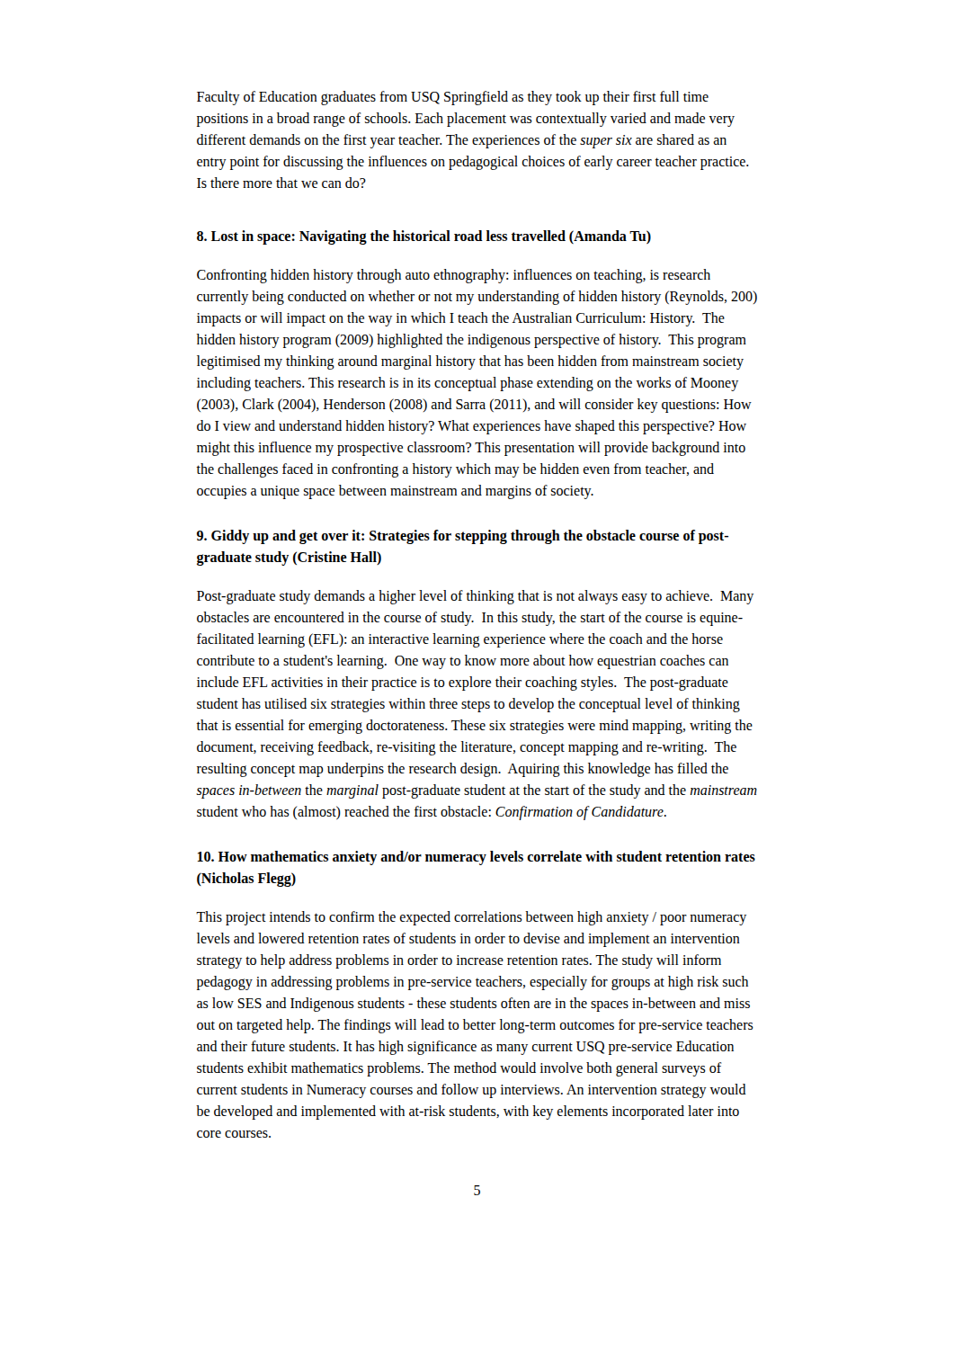Faculty of Education graduates from USQ Springfield as they took up their first full time positions in a broad range of schools. Each placement was contextually varied and made very different demands on the first year teacher. The experiences of the super six are shared as an entry point for discussing the influences on pedagogical choices of early career teacher practice. Is there more that we can do?
8. Lost in space: Navigating the historical road less travelled (Amanda Tu)
Confronting hidden history through auto ethnography: influences on teaching, is research currently being conducted on whether or not my understanding of hidden history (Reynolds, 200) impacts or will impact on the way in which I teach the Australian Curriculum: History. The hidden history program (2009) highlighted the indigenous perspective of history. This program legitimised my thinking around marginal history that has been hidden from mainstream society including teachers. This research is in its conceptual phase extending on the works of Mooney (2003), Clark (2004), Henderson (2008) and Sarra (2011), and will consider key questions: How do I view and understand hidden history? What experiences have shaped this perspective? How might this influence my prospective classroom? This presentation will provide background into the challenges faced in confronting a history which may be hidden even from teacher, and occupies a unique space between mainstream and margins of society.
9. Giddy up and get over it: Strategies for stepping through the obstacle course of post-graduate study (Cristine Hall)
Post-graduate study demands a higher level of thinking that is not always easy to achieve. Many obstacles are encountered in the course of study. In this study, the start of the course is equine-facilitated learning (EFL): an interactive learning experience where the coach and the horse contribute to a student's learning. One way to know more about how equestrian coaches can include EFL activities in their practice is to explore their coaching styles. The post-graduate student has utilised six strategies within three steps to develop the conceptual level of thinking that is essential for emerging doctorateness. These six strategies were mind mapping, writing the document, receiving feedback, re-visiting the literature, concept mapping and re-writing. The resulting concept map underpins the research design. Aquiring this knowledge has filled the spaces in-between the marginal post-graduate student at the start of the study and the mainstream student who has (almost) reached the first obstacle: Confirmation of Candidature.
10. How mathematics anxiety and/or numeracy levels correlate with student retention rates (Nicholas Flegg)
This project intends to confirm the expected correlations between high anxiety / poor numeracy levels and lowered retention rates of students in order to devise and implement an intervention strategy to help address problems in order to increase retention rates. The study will inform pedagogy in addressing problems in pre-service teachers, especially for groups at high risk such as low SES and Indigenous students - these students often are in the spaces in-between and miss out on targeted help. The findings will lead to better long-term outcomes for pre-service teachers and their future students. It has high significance as many current USQ pre-service Education students exhibit mathematics problems. The method would involve both general surveys of current students in Numeracy courses and follow up interviews. An intervention strategy would be developed and implemented with at-risk students, with key elements incorporated later into core courses.
5